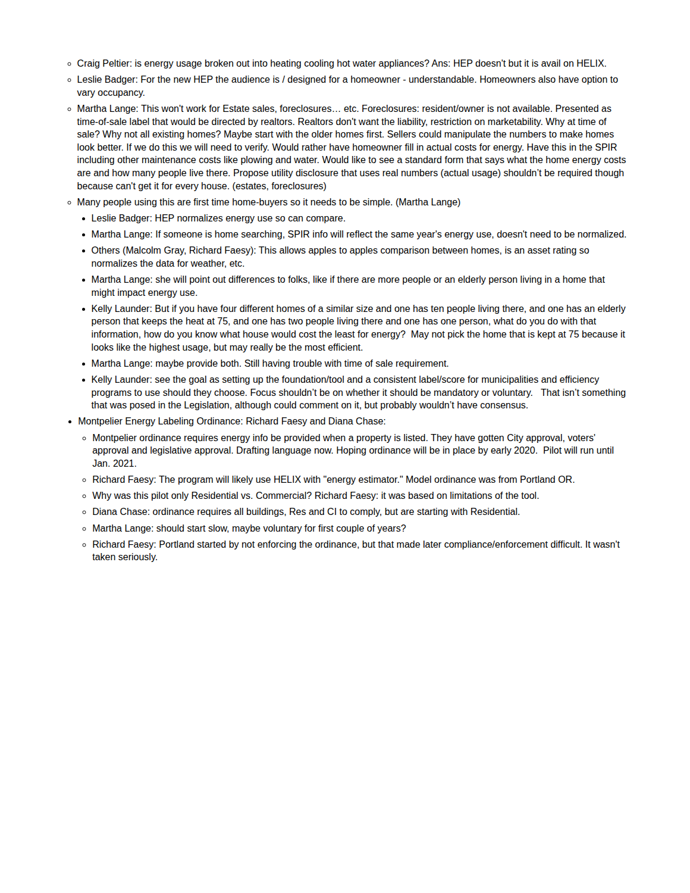Craig Peltier: is energy usage broken out into heating cooling hot water appliances? Ans: HEP doesn't but it is avail on HELIX.
Leslie Badger: For the new HEP the audience is / designed for a homeowner - understandable. Homeowners also have option to vary occupancy.
Martha Lange: This won't work for Estate sales, foreclosures… etc. Foreclosures: resident/owner is not available. Presented as time-of-sale label that would be directed by realtors. Realtors don't want the liability, restriction on marketability. Why at time of sale? Why not all existing homes? Maybe start with the older homes first. Sellers could manipulate the numbers to make homes look better. If we do this we will need to verify. Would rather have homeowner fill in actual costs for energy. Have this in the SPIR including other maintenance costs like plowing and water. Would like to see a standard form that says what the home energy costs are and how many people live there. Propose utility disclosure that uses real numbers (actual usage) shouldn’t be required though because can't get it for every house. (estates, foreclosures)
Many people using this are first time home-buyers so it needs to be simple. (Martha Lange)
Leslie Badger: HEP normalizes energy use so can compare.
Martha Lange: If someone is home searching, SPIR info will reflect the same year's energy use, doesn't need to be normalized.
Others (Malcolm Gray, Richard Faesy): This allows apples to apples comparison between homes, is an asset rating so normalizes the data for weather, etc.
Martha Lange: she will point out differences to folks, like if there are more people or an elderly person living in a home that might impact energy use.
Kelly Launder: But if you have four different homes of a similar size and one has ten people living there, and one has an elderly person that keeps the heat at 75, and one has two people living there and one has one person, what do you do with that information, how do you know what house would cost the least for energy? May not pick the home that is kept at 75 because it looks like the highest usage, but may really be the most efficient.
Martha Lange: maybe provide both. Still having trouble with time of sale requirement.
Kelly Launder: see the goal as setting up the foundation/tool and a consistent label/score for municipalities and efficiency programs to use should they choose. Focus shouldn’t be on whether it should be mandatory or voluntary. That isn’t something that was posed in the Legislation, although could comment on it, but probably wouldn’t have consensus.
Montpelier Energy Labeling Ordinance: Richard Faesy and Diana Chase:
Montpelier ordinance requires energy info be provided when a property is listed. They have gotten City approval, voters' approval and legislative approval. Drafting language now. Hoping ordinance will be in place by early 2020. Pilot will run until Jan. 2021.
Richard Faesy: The program will likely use HELIX with "energy estimator." Model ordinance was from Portland OR.
Why was this pilot only Residential vs. Commercial? Richard Faesy: it was based on limitations of the tool.
Diana Chase: ordinance requires all buildings, Res and CI to comply, but are starting with Residential.
Martha Lange: should start slow, maybe voluntary for first couple of years?
Richard Faesy: Portland started by not enforcing the ordinance, but that made later compliance/enforcement difficult. It wasn't taken seriously.